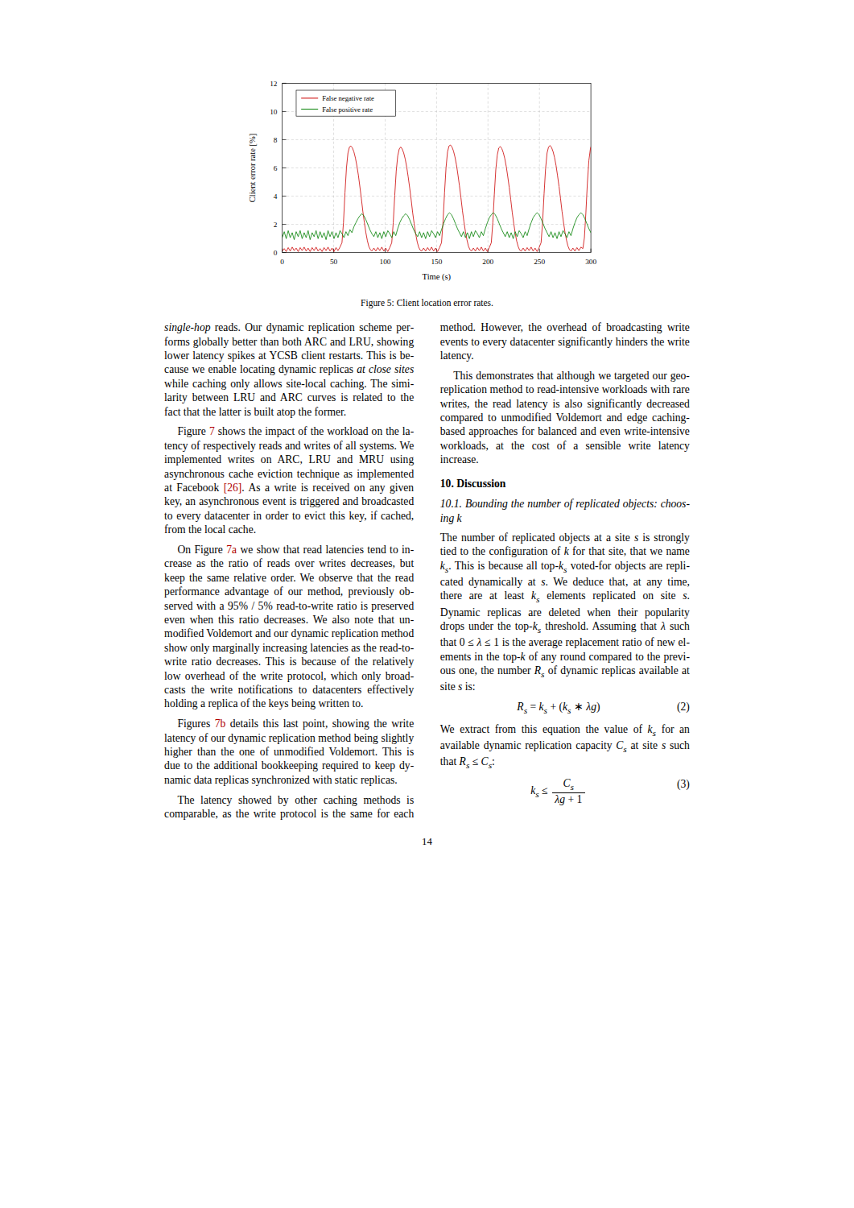0 2 4 6 8 10 12 0 50 100 150 200 250 300 Time (s) Client error rate [%] False negative rate False positive rate
Figure 5: Client location error rates.
single-hop reads. Our dynamic replication scheme performs globally better than both ARC and LRU, showing lower latency spikes at YCSB client restarts. This is because we enable locating dynamic replicas at close sites while caching only allows site-local caching. The similarity between LRU and ARC curves is related to the fact that the latter is built atop the former.
Figure 7 shows the impact of the workload on the latency of respectively reads and writes of all systems. We implemented writes on ARC, LRU and MRU using asynchronous cache eviction technique as implemented at Facebook [26]. As a write is received on any given key, an asynchronous event is triggered and broadcasted to every datacenter in order to evict this key, if cached, from the local cache.
On Figure 7a we show that read latencies tend to increase as the ratio of reads over writes decreases, but keep the same relative order. We observe that the read performance advantage of our method, previously observed with a 95% / 5% read-to-write ratio is preserved even when this ratio decreases. We also note that unmodified Voldemort and our dynamic replication method show only marginally increasing latencies as the read-to-write ratio decreases. This is because of the relatively low overhead of the write protocol, which only broadcasts the write notifications to datacenters effectively holding a replica of the keys being written to.
Figures 7b details this last point, showing the write latency of our dynamic replication method being slightly higher than the one of unmodified Voldemort. This is due to the additional bookkeeping required to keep dynamic data replicas synchronized with static replicas.
The latency showed by other caching methods is comparable, as the write protocol is the same for each method. However, the overhead of broadcasting write events to every datacenter significantly hinders the write latency.
This demonstrates that although we targeted our geo-replication method to read-intensive workloads with rare writes, the read latency is also significantly decreased compared to unmodified Voldemort and edge caching-based approaches for balanced and even write-intensive workloads, at the cost of a sensible write latency increase.
10. Discussion
10.1. Bounding the number of replicated objects: choosing k
The number of replicated objects at a site s is strongly tied to the configuration of k for that site, that we name ks. This is because all top-ks voted-for objects are replicated dynamically at s. We deduce that, at any time, there are at least ks elements replicated on site s. Dynamic replicas are deleted when their popularity drops under the top-ks threshold. Assuming that λ such that 0 ≤ λ ≤ 1 is the average replacement ratio of new elements in the top-k of any round compared to the previous one, the number Rs of dynamic replicas available at site s is:
(2) Rs = ks + (ks ∗ λg)
We extract from this equation the value of ks for an available dynamic replication capacity Cs at site s such that Rs ≤ Cs:
(3) ks ≤ Cs λg + 1
14